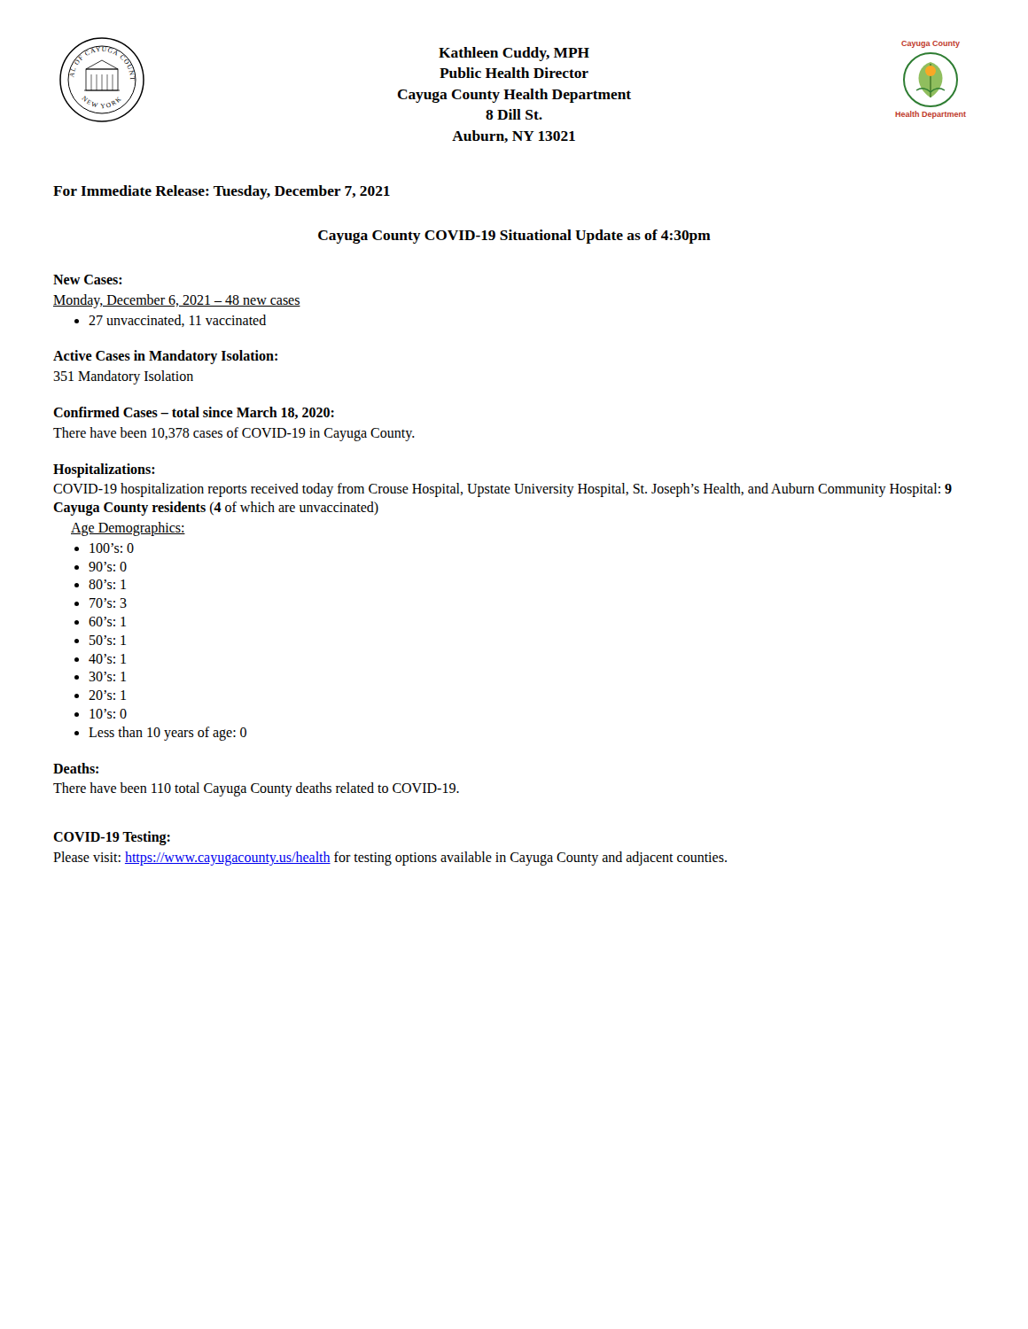SEAL OF CAYUGA COUNTY NEW YORK
Kathleen Cuddy, MPH
Public Health Director
Cayuga County Health Department
8 Dill St.
Auburn, NY 13021
Cayuga County Health Department
For Immediate Release: Tuesday, December 7, 2021
Cayuga County COVID-19 Situational Update as of 4:30pm
New Cases:
Monday, December 6, 2021 – 48 new cases
27 unvaccinated, 11 vaccinated
Active Cases in Mandatory Isolation:
351 Mandatory Isolation
Confirmed Cases – total since March 18, 2020:
There have been 10,378 cases of COVID-19 in Cayuga County.
Hospitalizations:
COVID-19 hospitalization reports received today from Crouse Hospital, Upstate University Hospital, St. Joseph’s Health, and Auburn Community Hospital: 9 Cayuga County residents (4 of which are unvaccinated)
Age Demographics:
100’s: 0
90’s: 0
80’s: 1
70’s: 3
60’s: 1
50’s: 1
40’s: 1
30’s: 1
20’s: 1
10’s: 0
Less than 10 years of age: 0
Deaths:
There have been 110 total Cayuga County deaths related to COVID-19.
COVID-19 Testing:
Please visit: https://www.cayugacounty.us/health for testing options available in Cayuga County and adjacent counties.